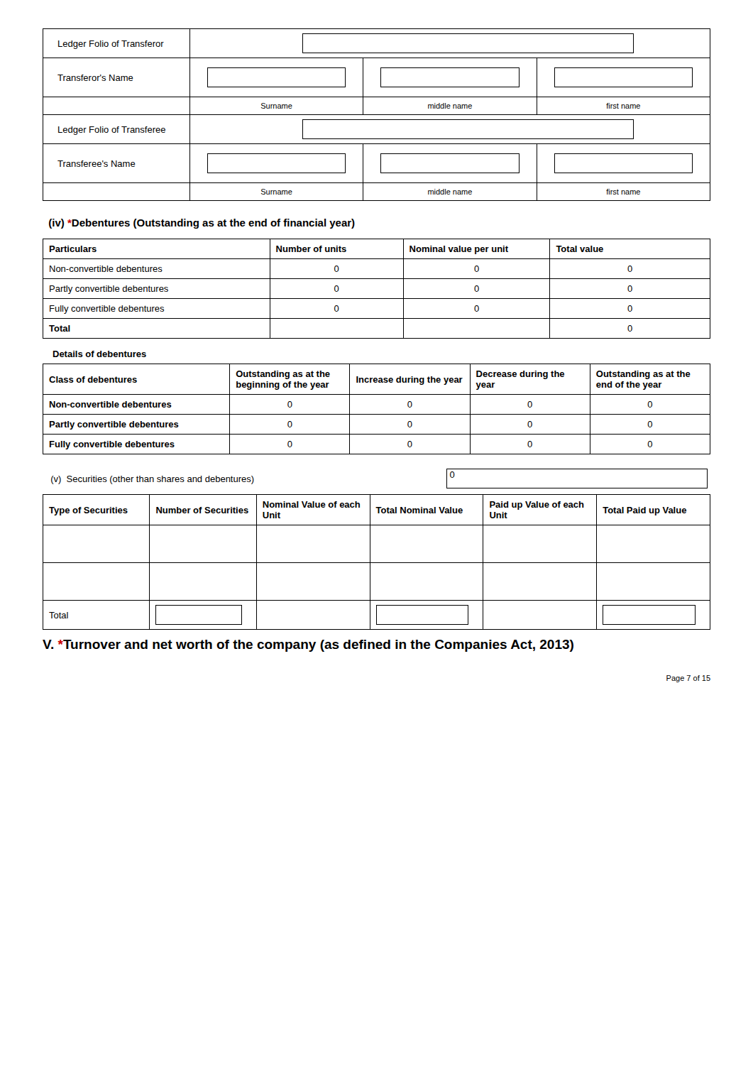| Ledger Folio of Transferor | |
| Transferor's Name | | | |
| | Surname | middle name | first name |
| Ledger Folio of Transferee | |
| Transferee's Name | | | |
| | Surname | middle name | first name |
(iv) *Debentures (Outstanding as at the end of financial year)
| Particulars | Number of units | Nominal value per unit | Total value |
| --- | --- | --- | --- |
| Non-convertible debentures | 0 | 0 | 0 |
| Partly convertible debentures | 0 | 0 | 0 |
| Fully convertible debentures | 0 | 0 | 0 |
| Total | | | 0 |
Details of debentures
| Class of debentures | Outstanding as at the beginning of the year | Increase during the year | Decrease during the year | Outstanding as at the end of the year |
| --- | --- | --- | --- | --- |
| Non-convertible debentures | 0 | 0 | 0 | 0 |
| Partly convertible debentures | 0 | 0 | 0 | 0 |
| Fully convertible debentures | 0 | 0 | 0 | 0 |
| (v) Securities (other than shares and debentures) | 0 |
| Type of Securities | Number of Securities | Nominal Value of each Unit | Total Nominal Value | Paid up Value of each Unit | Total Paid up Value |
| --- | --- | --- | --- | --- | --- |
| Total | | | | | |
V. *Turnover and net worth of the company (as defined in the Companies Act, 2013)
Page 7 of 15